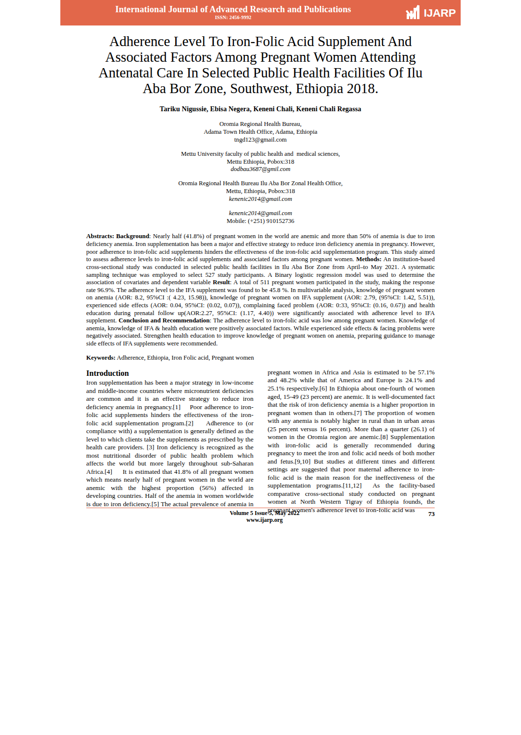International Journal of Advanced Research and Publications
ISSN: 2456-9992
IJARP
Adherence Level To Iron-Folic Acid Supplement And Associated Factors Among Pregnant Women Attending Antenatal Care In Selected Public Health Facilities Of Ilu Aba Bor Zone, Southwest, Ethiopia 2018.
Tariku Nigussie, Ebisa Negera, Keneni Chali, Keneni Chali Regassa
Oromia Regional Health Bureau,
Adama Town Health Office, Adama, Ethiopia
tngd123@gmail.com
Mettu University faculty of public health and medical sciences,
Mettu Ethiopia, Pobox:318
dodbau3687@gmil.com
Oromia Regional Health Bureau Ilu Aba Bor Zonal Health Office,
Mettu, Ethiopia, Pobox:318
kenenic2014@gmail.com
kenenic2014@gmail.com
Mobile: (+251) 910152736
Abstracts: Background: Nearly half (41.8%) of pregnant women in the world are anemic and more than 50% of anemia is due to iron deficiency anemia. Iron supplementation has been a major and effective strategy to reduce iron deficiency anemia in pregnancy. However, poor adherence to iron-folic acid supplements hinders the effectiveness of the iron-folic acid supplementation program. This study aimed to assess adherence levels to iron-folic acid supplements and associated factors among pregnant women. Methods: An institution-based cross-sectional study was conducted in selected public health facilities in Ilu Aba Bor Zone from April–to May 2021. A systematic sampling technique was employed to select 527 study participants. A Binary logistic regression model was used to determine the association of covariates and dependent variable Result: A total of 511 pregnant women participated in the study, making the response rate 96.9%. The adherence level to the IFA supplement was found to be 45.8 %. In multivariable analysis, knowledge of pregnant women on anemia (AOR: 8.2, 95%CI :( 4.23, 15.98)), knowledge of pregnant women on IFA supplement (AOR: 2.79, (95%CI: 1.42, 5.51)), experienced side effects (AOR: 0.04, 95%CI: (0.02, 0.07)), complaining faced problem (AOR: 0:33, 95%CI: (0.16, 0.67)) and health education during prenatal follow up(AOR:2.27, 95%CI: (1.17, 4.40)) were significantly associated with adherence level to IFA supplement. Conclusion and Recommendation: The adherence level to iron-folic acid was low among pregnant women. Knowledge of anemia, knowledge of IFA & health education were positively associated factors. While experienced side effects & facing problems were negatively associated. Strengthen health education to improve knowledge of pregnant women on anemia, preparing guidance to manage side effects of IFA supplements were recommended.
Keywords: Adherence, Ethiopia, Iron Folic acid, Pregnant women
Introduction
Iron supplementation has been a major strategy in low-income and middle-income countries where micronutrient deficiencies are common and it is an effective strategy to reduce iron deficiency anemia in pregnancy.[1] Poor adherence to iron-folic acid supplements hinders the effectiveness of the iron-folic acid supplementation program.[2] Adherence to (or compliance with) a supplementation is generally defined as the level to which clients take the supplements as prescribed by the health care providers. [3] Iron deficiency is recognized as the most nutritional disorder of public health problem which affects the world but more largely throughout sub-Saharan Africa.[4] It is estimated that 41.8% of all pregnant women which means nearly half of pregnant women in the world are anemic with the highest proportion (56%) affected in developing countries. Half of the anemia in women worldwide is due to iron deficiency.[5] The actual prevalence of anemia in pregnant women in Africa and Asia is estimated to be 57.1% and 48.2% while that of America and Europe is 24.1% and 25.1% respectively.[6] In Ethiopia about one-fourth of women aged, 15-49 (23 percent) are anemic. It is well-documented fact that the risk of iron deficiency anemia is a higher proportion in pregnant women than in others.[7] The proportion of women with any anemia is notably higher in rural than in urban areas (25 percent versus 16 percent). More than a quarter (26.1) of women in the Oromia region are anemic.[8] Supplementation with iron-folic acid is generally recommended during pregnancy to meet the iron and folic acid needs of both mother and fetus.[9,10] But studies at different times and different settings are suggested that poor maternal adherence to iron-folic acid is the main reason for the ineffectiveness of the supplementation programs.[11,12] As the facility-based comparative cross-sectional study conducted on pregnant women at North Western Tigray of Ethiopia founds, the pregnant women's adherence level to iron-folic acid was
Volume 5 Issue 5, May 2022
www.ijarp.org
73